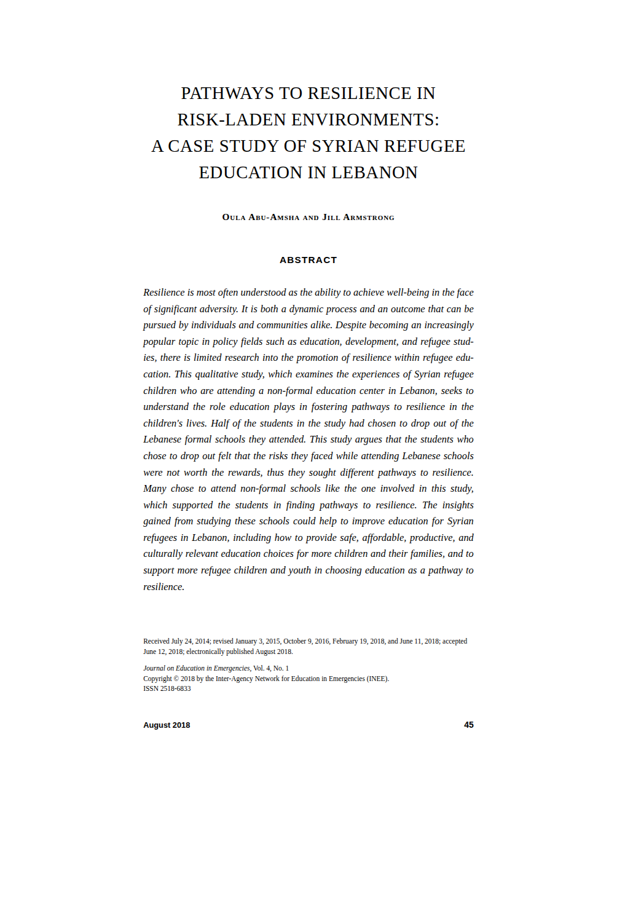Pathways to Resilience in Risk-Laden Environments: A Case Study of Syrian Refugee Education in Lebanon
Oula Abu-Amsha and Jill Armstrong
ABSTRACT
Resilience is most often understood as the ability to achieve well-being in the face of significant adversity. It is both a dynamic process and an outcome that can be pursued by individuals and communities alike. Despite becoming an increasingly popular topic in policy fields such as education, development, and refugee studies, there is limited research into the promotion of resilience within refugee education. This qualitative study, which examines the experiences of Syrian refugee children who are attending a non-formal education center in Lebanon, seeks to understand the role education plays in fostering pathways to resilience in the children's lives. Half of the students in the study had chosen to drop out of the Lebanese formal schools they attended. This study argues that the students who chose to drop out felt that the risks they faced while attending Lebanese schools were not worth the rewards, thus they sought different pathways to resilience. Many chose to attend non-formal schools like the one involved in this study, which supported the students in finding pathways to resilience. The insights gained from studying these schools could help to improve education for Syrian refugees in Lebanon, including how to provide safe, affordable, productive, and culturally relevant education choices for more children and their families, and to support more refugee children and youth in choosing education as a pathway to resilience.
Received July 24, 2014; revised January 3, 2015, October 9, 2016, February 19, 2018, and June 11, 2018; accepted June 12, 2018; electronically published August 2018.
Journal on Education in Emergencies, Vol. 4, No. 1
Copyright © 2018 by the Inter-Agency Network for Education in Emergencies (INEE).
ISSN 2518-6833
August 2018 45